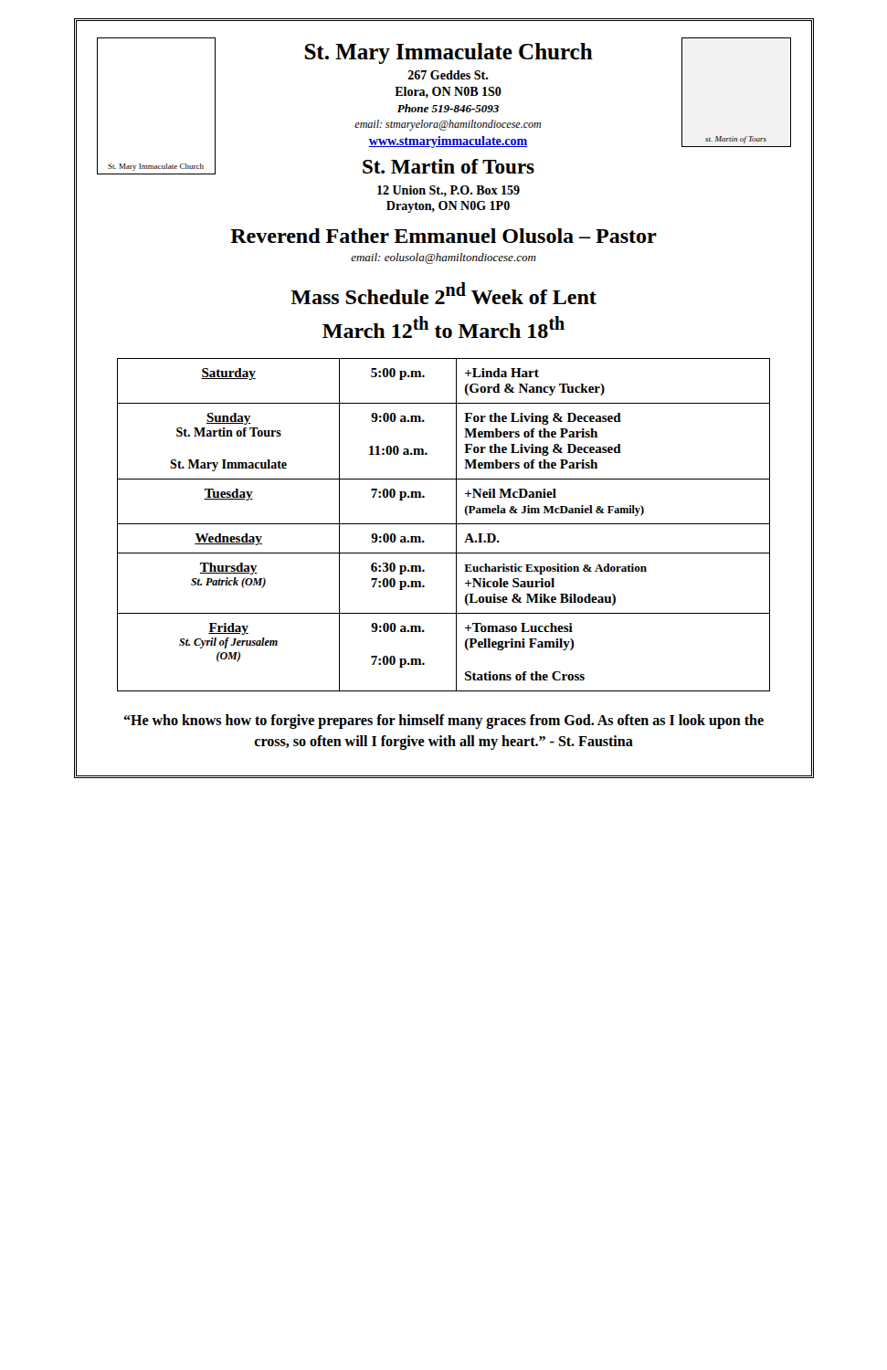St. Mary Immaculate Church
St. Mary Immaculate Church
267 Geddes St.
Elora, ON N0B 1S0
Phone 519-846-5093
email: stmaryelora@hamiltondiocese.com
www.stmaryimmaculate.com
St. Martin of Tours
12 Union St., P.O. Box 159
Drayton, ON N0G 1P0
st. Martin of Tours
Reverend Father Emmanuel Olusola – Pastor
email: eolusola@hamiltondiocese.com
Mass Schedule 2nd Week of Lent March 12th to March 18th
| Saturday | 5:00 p.m. | +Linda Hart (Gord & Nancy Tucker) |
| Sunday St. Martin of Tours St. Mary Immaculate | 9:00 a.m. 11:00 a.m. | For the Living & Deceased Members of the Parish For the Living & Deceased Members of the Parish |
| Tuesday | 7:00 p.m. | +Neil McDaniel (Pamela & Jim McDaniel & Family ) |
| Wednesday | 9:00 a.m. | A.I.D. |
| Thursday St. Patrick (OM) | 6:30 p.m. 7:00 p.m. | Eucharistic Exposition & Adoration +Nicole Sauriol (Louise & Mike Bilodeau) |
| Friday St. Cyril of Jerusalem (OM) | 9:00 a.m. 7:00 p.m. | +Tomaso Lucchesi (Pellegrini Family) Stations of the Cross |
“He who knows how to forgive prepares for himself many graces from God. As often as I look upon the cross, so often will I forgive with all my heart.” - St. Faustina